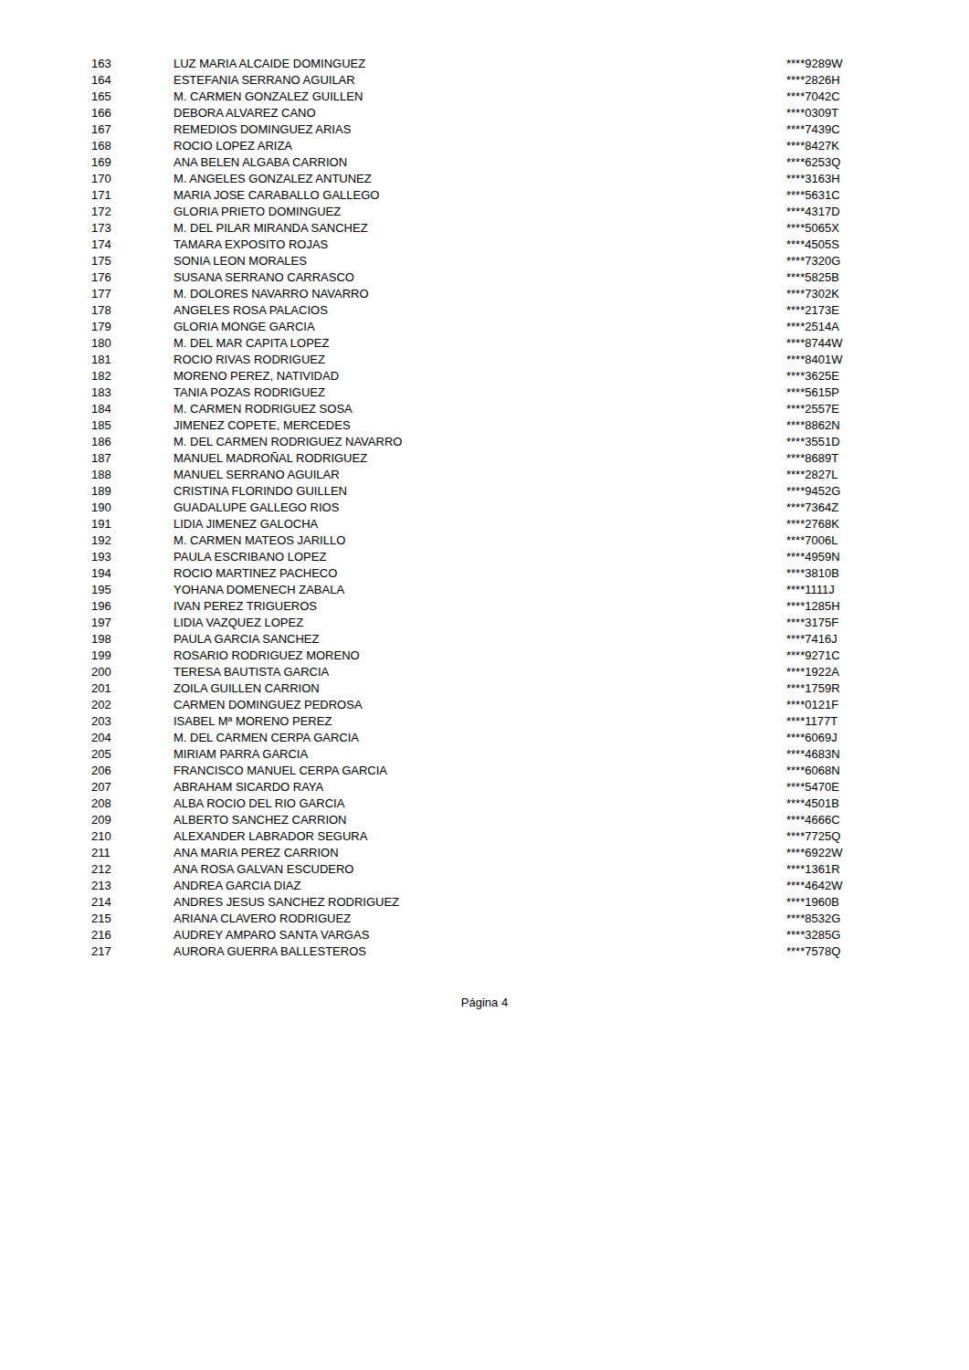| 163 | LUZ MARIA ALCAIDE DOMINGUEZ | ****9289W |
| 164 | ESTEFANIA SERRANO AGUILAR | ****2826H |
| 165 | M. CARMEN GONZALEZ GUILLEN | ****7042C |
| 166 | DEBORA ALVAREZ CANO | ****0309T |
| 167 | REMEDIOS DOMINGUEZ ARIAS | ****7439C |
| 168 | ROCIO LOPEZ ARIZA | ****8427K |
| 169 | ANA BELEN ALGABA CARRION | ****6253Q |
| 170 | M. ANGELES GONZALEZ ANTUNEZ | ****3163H |
| 171 | MARIA JOSE CARABALLO GALLEGO | ****5631C |
| 172 | GLORIA PRIETO DOMINGUEZ | ****4317D |
| 173 | M. DEL PILAR MIRANDA SANCHEZ | ****5065X |
| 174 | TAMARA EXPOSITO ROJAS | ****4505S |
| 175 | SONIA LEON MORALES | ****7320G |
| 176 | SUSANA SERRANO CARRASCO | ****5825B |
| 177 | M. DOLORES NAVARRO NAVARRO | ****7302K |
| 178 | ANGELES ROSA PALACIOS | ****2173E |
| 179 | GLORIA MONGE GARCIA | ****2514A |
| 180 | M. DEL MAR CAPITA LOPEZ | ****8744W |
| 181 | ROCIO RIVAS RODRIGUEZ | ****8401W |
| 182 | MORENO PEREZ, NATIVIDAD | ****3625E |
| 183 | TANIA POZAS RODRIGUEZ | ****5615P |
| 184 | M. CARMEN RODRIGUEZ SOSA | ****2557E |
| 185 | JIMENEZ COPETE, MERCEDES | ****8862N |
| 186 | M. DEL CARMEN RODRIGUEZ NAVARRO | ****3551D |
| 187 | MANUEL MADROÑAL RODRIGUEZ | ****8689T |
| 188 | MANUEL SERRANO AGUILAR | ****2827L |
| 189 | CRISTINA FLORINDO GUILLEN | ****9452G |
| 190 | GUADALUPE GALLEGO RIOS | ****7364Z |
| 191 | LIDIA JIMENEZ GALOCHA | ****2768K |
| 192 | M. CARMEN MATEOS JARILLO | ****7006L |
| 193 | PAULA ESCRIBANO LOPEZ | ****4959N |
| 194 | ROCIO MARTINEZ PACHECO | ****3810B |
| 195 | YOHANA DOMENECH ZABALA | ****1111J |
| 196 | IVAN PEREZ TRIGUEROS | ****1285H |
| 197 | LIDIA VAZQUEZ LOPEZ | ****3175F |
| 198 | PAULA GARCIA SANCHEZ | ****7416J |
| 199 | ROSARIO RODRIGUEZ MORENO | ****9271C |
| 200 | TERESA BAUTISTA GARCIA | ****1922A |
| 201 | ZOILA GUILLEN CARRION | ****1759R |
| 202 | CARMEN DOMINGUEZ PEDROSA | ****0121F |
| 203 | ISABEL Mª MORENO PEREZ | ****1177T |
| 204 | M. DEL CARMEN CERPA GARCIA | ****6069J |
| 205 | MIRIAM PARRA GARCIA | ****4683N |
| 206 | FRANCISCO MANUEL CERPA GARCIA | ****6068N |
| 207 | ABRAHAM SICARDO RAYA | ****5470E |
| 208 | ALBA ROCIO DEL RIO GARCIA | ****4501B |
| 209 | ALBERTO SANCHEZ CARRION | ****4666C |
| 210 | ALEXANDER LABRADOR SEGURA | ****7725Q |
| 211 | ANA MARIA PEREZ CARRION | ****6922W |
| 212 | ANA ROSA GALVAN ESCUDERO | ****1361R |
| 213 | ANDREA GARCIA DIAZ | ****4642W |
| 214 | ANDRES JESUS SANCHEZ RODRIGUEZ | ****1960B |
| 215 | ARIANA CLAVERO RODRIGUEZ | ****8532G |
| 216 | AUDREY AMPARO SANTA VARGAS | ****3285G |
| 217 | AURORA GUERRA BALLESTEROS | ****7578Q |
Página 4